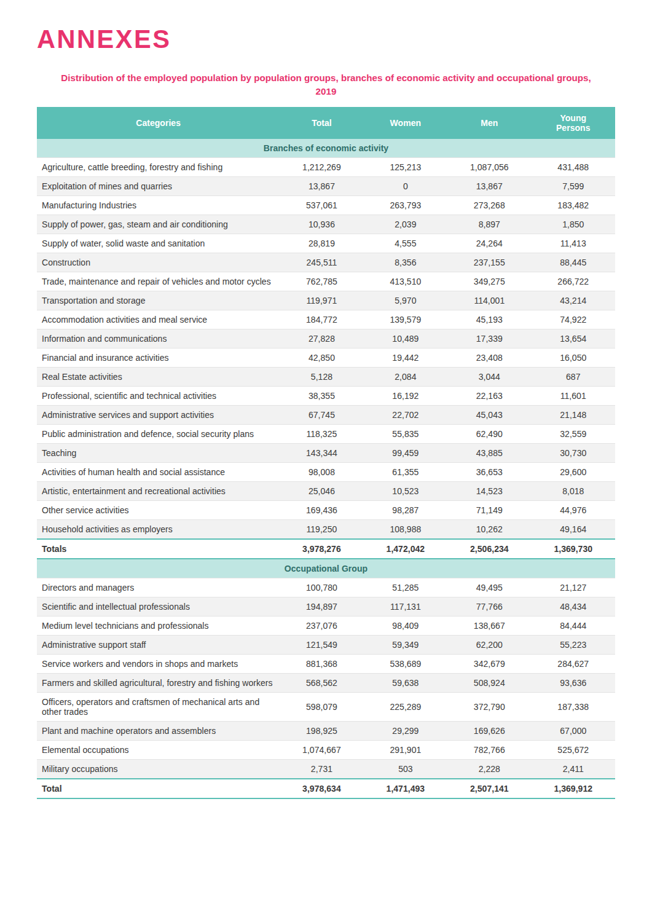ANNEXES
Distribution of the employed population by population groups, branches of economic activity and occupational groups, 2019
| Categories | Total | Women | Men | Young Persons |
| --- | --- | --- | --- | --- |
| Branches of economic activity |
| Agriculture, cattle breeding, forestry and fishing | 1,212,269 | 125,213 | 1,087,056 | 431,488 |
| Exploitation of mines and quarries | 13,867 | 0 | 13,867 | 7,599 |
| Manufacturing Industries | 537,061 | 263,793 | 273,268 | 183,482 |
| Supply of power, gas, steam and air conditioning | 10,936 | 2,039 | 8,897 | 1,850 |
| Supply of water, solid waste and sanitation | 28,819 | 4,555 | 24,264 | 11,413 |
| Construction | 245,511 | 8,356 | 237,155 | 88,445 |
| Trade, maintenance and repair of vehicles and motor cycles | 762,785 | 413,510 | 349,275 | 266,722 |
| Transportation and storage | 119,971 | 5,970 | 114,001 | 43,214 |
| Accommodation activities and meal service | 184,772 | 139,579 | 45,193 | 74,922 |
| Information and communications | 27,828 | 10,489 | 17,339 | 13,654 |
| Financial and insurance activities | 42,850 | 19,442 | 23,408 | 16,050 |
| Real Estate activities | 5,128 | 2,084 | 3,044 | 687 |
| Professional, scientific and technical activities | 38,355 | 16,192 | 22,163 | 11,601 |
| Administrative services and support activities | 67,745 | 22,702 | 45,043 | 21,148 |
| Public administration and defence, social security plans | 118,325 | 55,835 | 62,490 | 32,559 |
| Teaching | 143,344 | 99,459 | 43,885 | 30,730 |
| Activities of human health and social assistance | 98,008 | 61,355 | 36,653 | 29,600 |
| Artistic, entertainment and recreational activities | 25,046 | 10,523 | 14,523 | 8,018 |
| Other service activities | 169,436 | 98,287 | 71,149 | 44,976 |
| Household activities as employers | 119,250 | 108,988 | 10,262 | 49,164 |
| Totals | 3,978,276 | 1,472,042 | 2,506,234 | 1,369,730 |
| Occupational Group |
| Directors and managers | 100,780 | 51,285 | 49,495 | 21,127 |
| Scientific and intellectual professionals | 194,897 | 117,131 | 77,766 | 48,434 |
| Medium level technicians and professionals | 237,076 | 98,409 | 138,667 | 84,444 |
| Administrative support staff | 121,549 | 59,349 | 62,200 | 55,223 |
| Service workers and vendors in shops and markets | 881,368 | 538,689 | 342,679 | 284,627 |
| Farmers and skilled agricultural, forestry and fishing workers | 568,562 | 59,638 | 508,924 | 93,636 |
| Officers, operators and craftsmen of mechanical arts and other trades | 598,079 | 225,289 | 372,790 | 187,338 |
| Plant and machine operators and assemblers | 198,925 | 29,299 | 169,626 | 67,000 |
| Elemental occupations | 1,074,667 | 291,901 | 782,766 | 525,672 |
| Military occupations | 2,731 | 503 | 2,228 | 2,411 |
| Total | 3,978,634 | 1,471,493 | 2,507,141 | 1,369,912 |